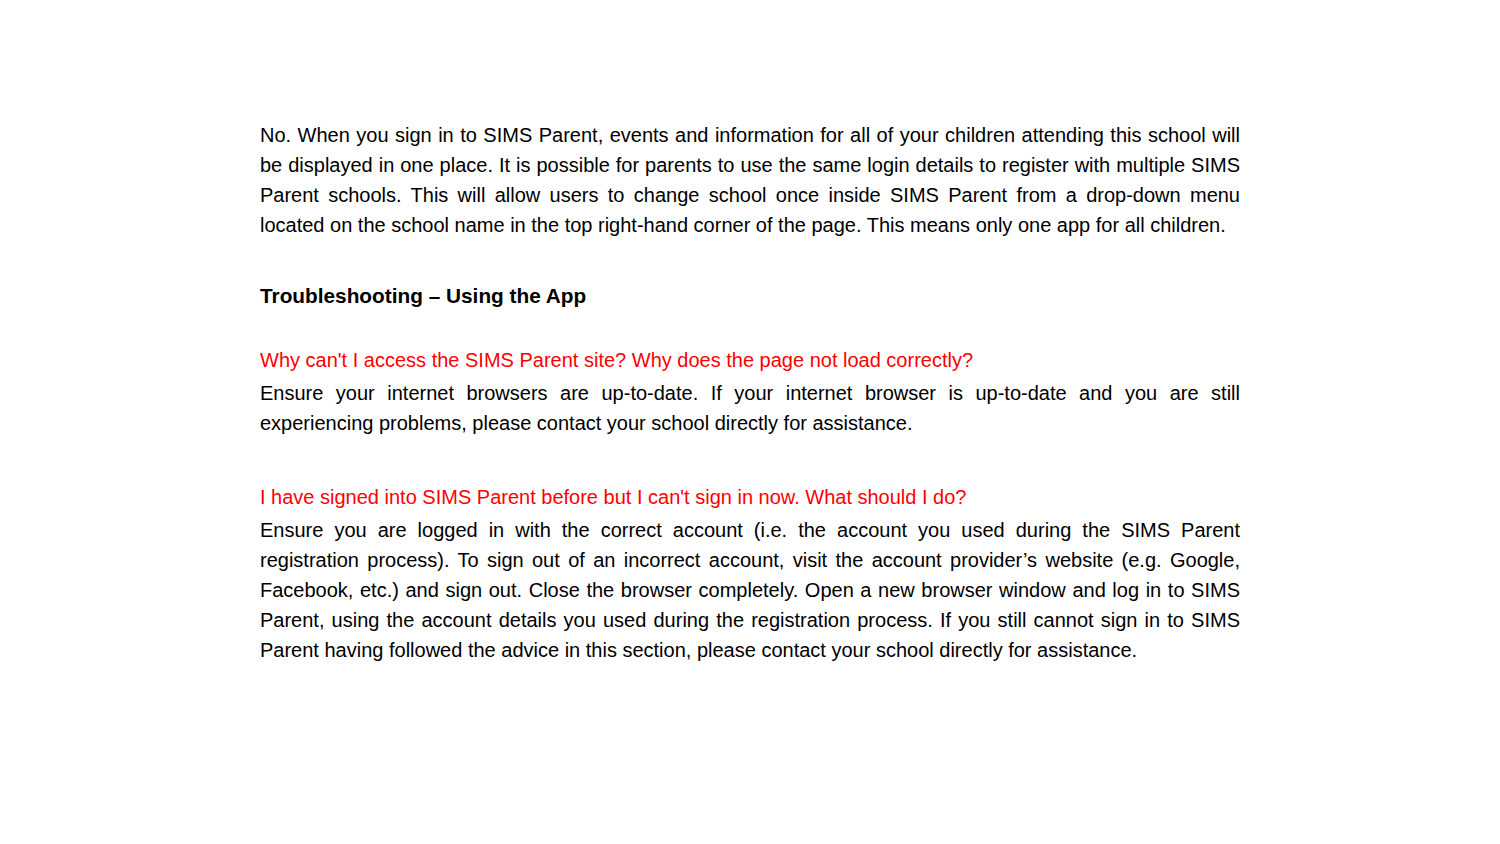No. When you sign in to SIMS Parent, events and information for all of your children attending this school will be displayed in one place. It is possible for parents to use the same login details to register with multiple SIMS Parent schools. This will allow users to change school once inside SIMS Parent from a drop-down menu located on the school name in the top right-hand corner of the page. This means only one app for all children.
Troubleshooting – Using the App
Why can't I access the SIMS Parent site? Why does the page not load correctly?
Ensure your internet browsers are up-to-date. If your internet browser is up-to-date and you are still experiencing problems, please contact your school directly for assistance.
I have signed into SIMS Parent before but I can't sign in now. What should I do?
Ensure you are logged in with the correct account (i.e. the account you used during the SIMS Parent registration process). To sign out of an incorrect account, visit the account provider’s website (e.g. Google, Facebook, etc.) and sign out. Close the browser completely. Open a new browser window and log in to SIMS Parent, using the account details you used during the registration process. If you still cannot sign in to SIMS Parent having followed the advice in this section, please contact your school directly for assistance.